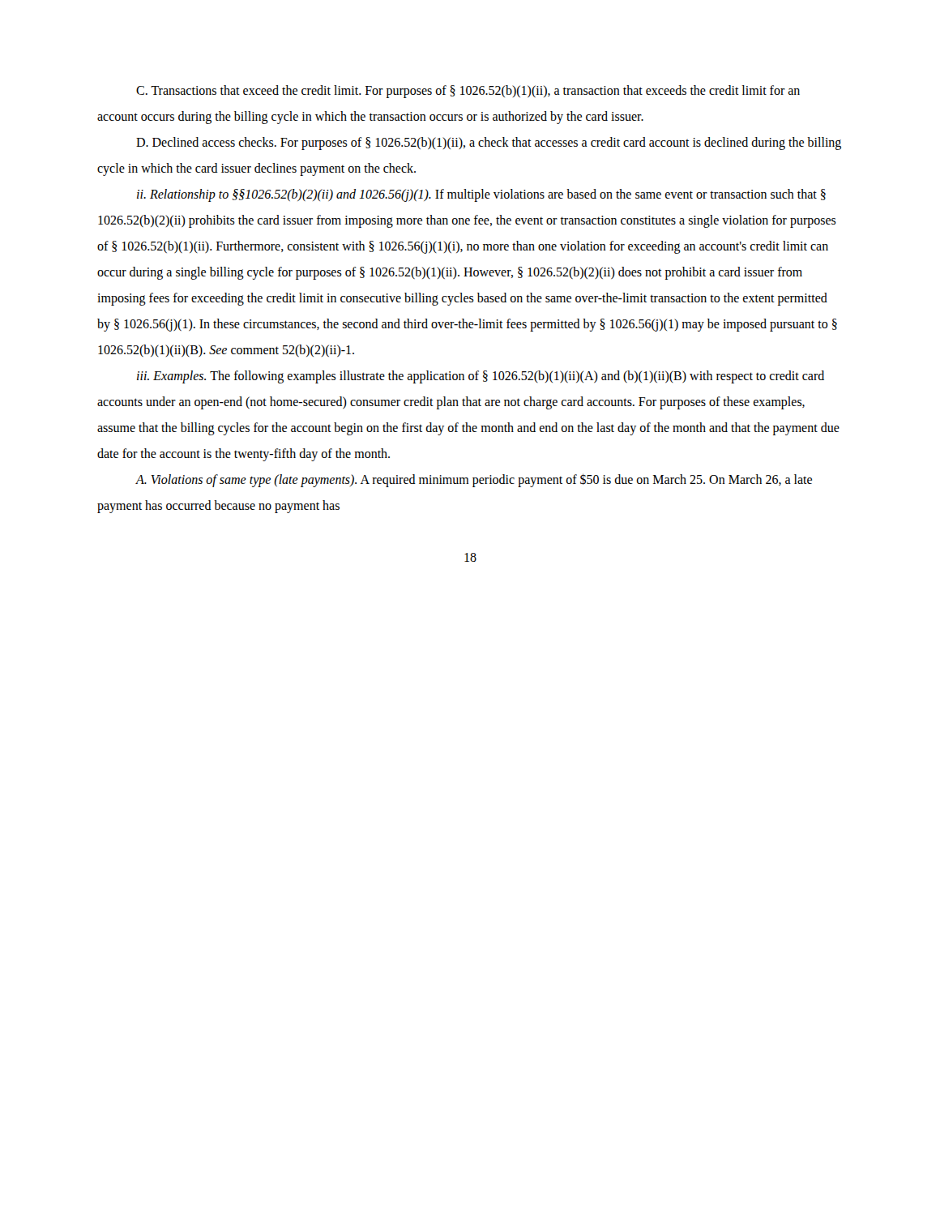C. Transactions that exceed the credit limit. For purposes of § 1026.52(b)(1)(ii), a transaction that exceeds the credit limit for an account occurs during the billing cycle in which the transaction occurs or is authorized by the card issuer.
D. Declined access checks. For purposes of § 1026.52(b)(1)(ii), a check that accesses a credit card account is declined during the billing cycle in which the card issuer declines payment on the check.
ii. Relationship to §§1026.52(b)(2)(ii) and 1026.56(j)(1). If multiple violations are based on the same event or transaction such that § 1026.52(b)(2)(ii) prohibits the card issuer from imposing more than one fee, the event or transaction constitutes a single violation for purposes of § 1026.52(b)(1)(ii). Furthermore, consistent with § 1026.56(j)(1)(i), no more than one violation for exceeding an account's credit limit can occur during a single billing cycle for purposes of § 1026.52(b)(1)(ii). However, § 1026.52(b)(2)(ii) does not prohibit a card issuer from imposing fees for exceeding the credit limit in consecutive billing cycles based on the same over-the-limit transaction to the extent permitted by § 1026.56(j)(1). In these circumstances, the second and third over-the-limit fees permitted by § 1026.56(j)(1) may be imposed pursuant to § 1026.52(b)(1)(ii)(B). See comment 52(b)(2)(ii)-1.
iii. Examples. The following examples illustrate the application of § 1026.52(b)(1)(ii)(A) and (b)(1)(ii)(B) with respect to credit card accounts under an open-end (not home-secured) consumer credit plan that are not charge card accounts. For purposes of these examples, assume that the billing cycles for the account begin on the first day of the month and end on the last day of the month and that the payment due date for the account is the twenty-fifth day of the month.
A. Violations of same type (late payments). A required minimum periodic payment of $50 is due on March 25. On March 26, a late payment has occurred because no payment has
18